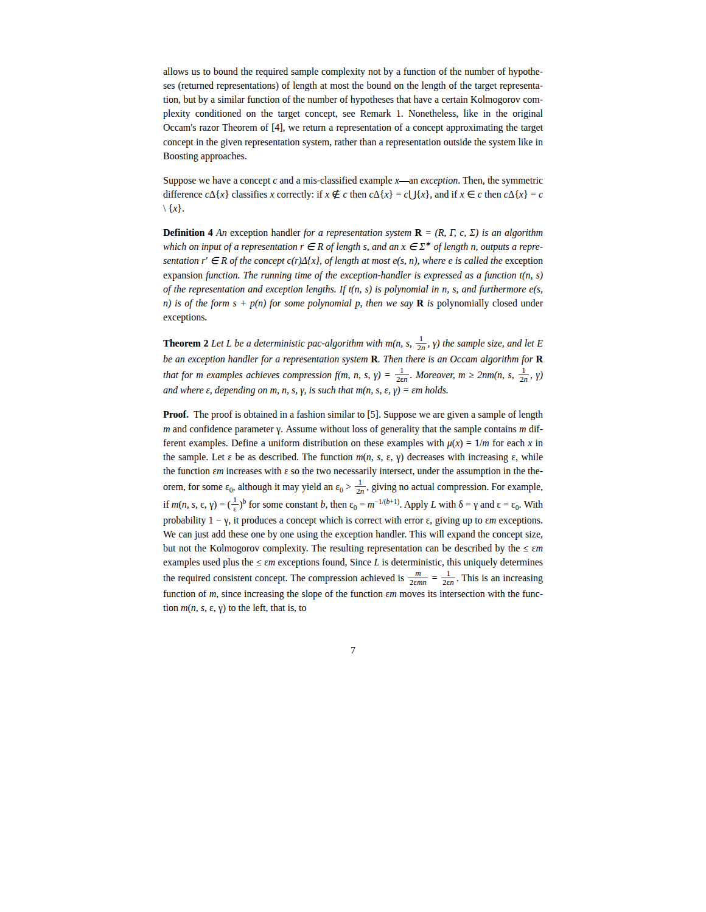allows us to bound the required sample complexity not by a function of the number of hypotheses (returned representations) of length at most the bound on the length of the target representation, but by a similar function of the number of hypotheses that have a certain Kolmogorov complexity conditioned on the target concept, see Remark 1. Nonetheless, like in the original Occam's razor Theorem of [4], we return a representation of a concept approximating the target concept in the given representation system, rather than a representation outside the system like in Boosting approaches.
Suppose we have a concept c and a mis-classified example x—an exception. Then, the symmetric difference c Δ{x} classifies x correctly: if x ∉ c then c Δ{x} = c⋃{x}, and if x ∈ c then c Δ{x} = c \ {x}.
Definition 4 An exception handler for a representation system R = (R, Γ, c, Σ) is an algorithm which on input of a representation r ∈ R of length s, and an x ∈ Σ∗ of length n, outputs a representation r′ ∈ R of the concept c(r)Δ{x}, of length at most e(s, n), where e is called the exception expansion function. The running time of the exception-handler is expressed as a function t(n, s) of the representation and exception lengths. If t(n, s) is polynomial in n, s, and furthermore e(s, n) is of the form s + p(n) for some polynomial p, then we say R is polynomially closed under exceptions.
Theorem 2 Let L be a deterministic pac-algorithm with m(n, s, 12n, γ) the sample size, and let E be an exception handler for a representation system R. Then there is an Occam algorithm for R that for m examples achieves compression f(m, n, s, γ) = 12εn. Moreover, m ≥ 2 nm(n, s, 12n, γ) and where ε, depending on m, n, s, γ, is such that m(n, s, ε, γ) = ε m holds.
Proof. The proof is obtained in a fashion similar to [5]. Suppose we are given a sample of length m and confidence parameter γ. Assume without loss of generality that the sample contains m different examples. Define a uniform distribution on these examples with μ(x) = 1/m for each x in the sample. Let ε be as described. The function m(n, s, ε, γ) decreases with increasing ε, while the function εm increases with ε so the two necessarily intersect, under the assumption in the theorem, for some ε0, although it may yield an ε0 > 12n, giving no actual compression. For example, if m(n, s, ε, γ) = (1 ε)b for some constant b, then ε0 = m−1/(b+1). Apply L with δ = γ and ε = ε0. With probability 1 − γ, it produces a concept which is correct with error ε, giving up to εm exceptions. We can just add these one by one using the exception handler. This will expand the concept size, but not the Kolmogorov complexity. The resulting representation can be described by the ≤ εm examples used plus the ≤ εm exceptions found, Since L is deterministic, this uniquely determines the required consistent concept. The compression achieved is m 2εmn = 12εn. This is an increasing function of m, since increasing the slope of the function εm moves its intersection with the function m(n, s, ε, γ) to the left, that is, to
7